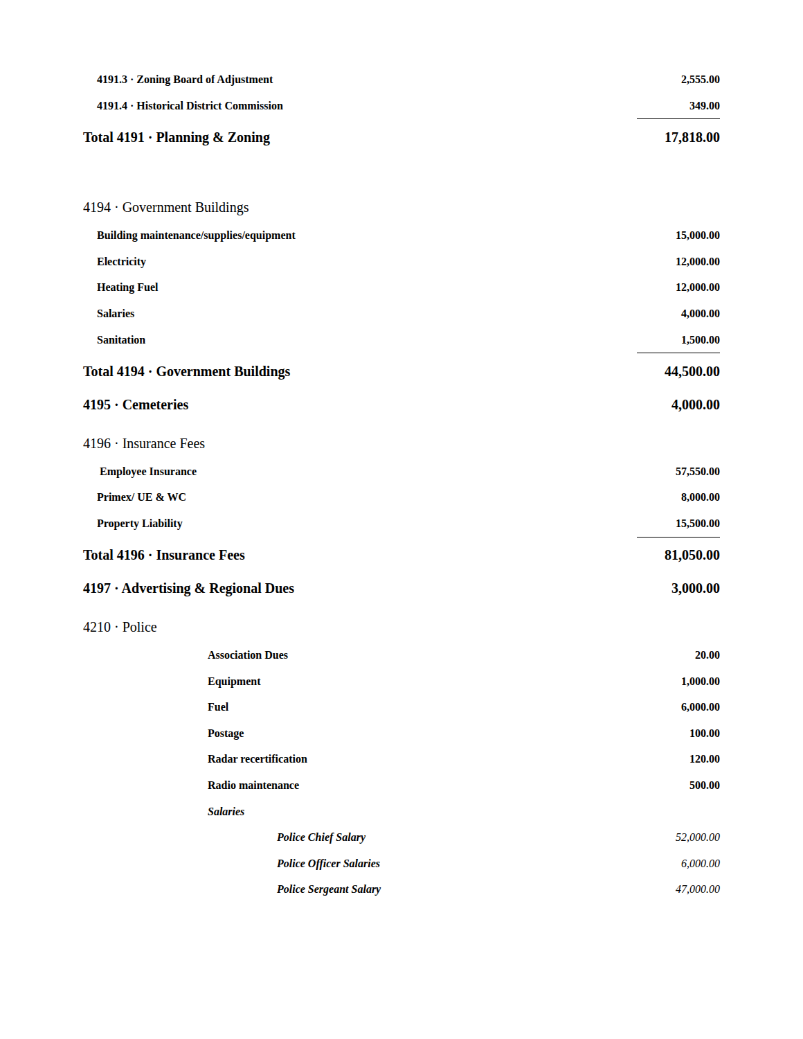| 4191.3 · Zoning Board of Adjustment | 2,555.00 |
| 4191.4 · Historical District Commission | 349.00 |
| Total 4191 · Planning & Zoning | 17,818.00 |
| 4194 · Government Buildings | |
| Building maintenance/supplies/equipment | 15,000.00 |
| Electricity | 12,000.00 |
| Heating Fuel | 12,000.00 |
| Salaries | 4,000.00 |
| Sanitation | 1,500.00 |
| Total 4194 · Government Buildings | 44,500.00 |
| 4195 · Cemeteries | 4,000.00 |
| 4196 · Insurance Fees | |
| Employee Insurance | 57,550.00 |
| Primex/ UE & WC | 8,000.00 |
| Property Liability | 15,500.00 |
| Total 4196 · Insurance Fees | 81,050.00 |
| 4197 · Advertising & Regional Dues | 3,000.00 |
| 4210 · Police | |
| Association Dues | 20.00 |
| Equipment | 1,000.00 |
| Fuel | 6,000.00 |
| Postage | 100.00 |
| Radar recertification | 120.00 |
| Radio maintenance | 500.00 |
| Salaries | |
| Police Chief Salary | 52,000.00 |
| Police Officer Salaries | 6,000.00 |
| Police Sergeant Salary | 47,000.00 |